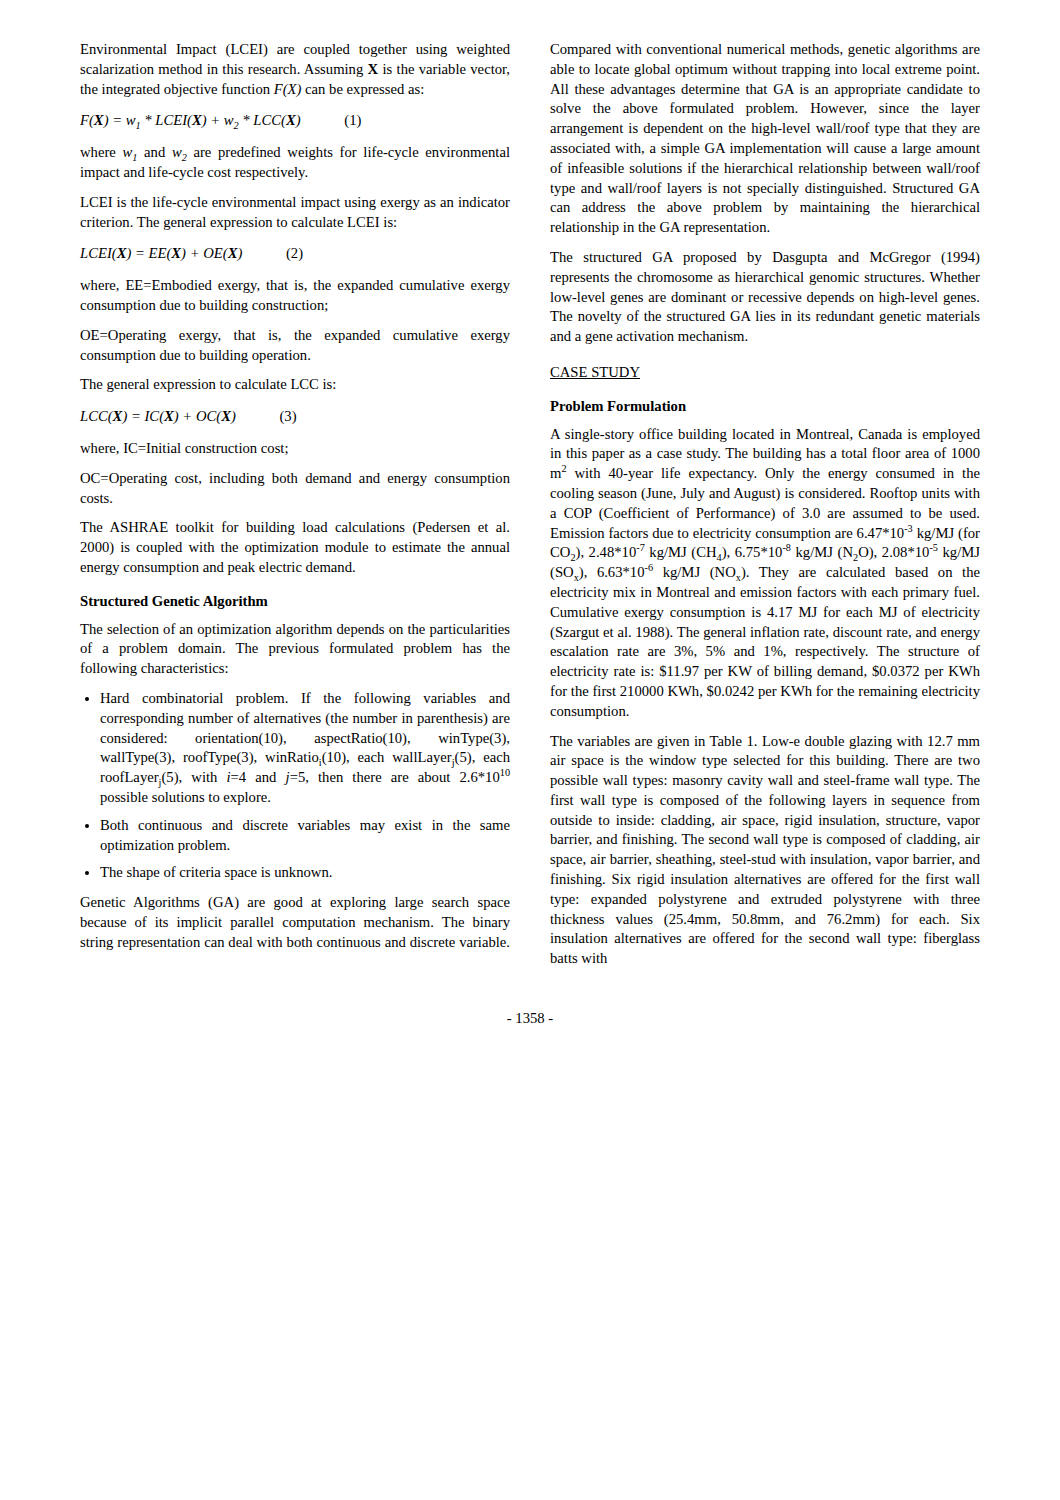Environmental Impact (LCEI) are coupled together using weighted scalarization method in this research. Assuming X is the variable vector, the integrated objective function F(X) can be expressed as:
F(X) = w1 * LCEI(X) + w2 * LCC(X) (1)
where w1 and w2 are predefined weights for life-cycle environmental impact and life-cycle cost respectively.
LCEI is the life-cycle environmental impact using exergy as an indicator criterion. The general expression to calculate LCEI is:
LCEI(X) = EE(X) + OE(X) (2)
where, EE=Embodied exergy, that is, the expanded cumulative exergy consumption due to building construction;
OE=Operating exergy, that is, the expanded cumulative exergy consumption due to building operation.
The general expression to calculate LCC is:
LCC(X) = IC(X) + OC(X) (3)
where, IC=Initial construction cost;
OC=Operating cost, including both demand and energy consumption costs.
The ASHRAE toolkit for building load calculations (Pedersen et al. 2000) is coupled with the optimization module to estimate the annual energy consumption and peak electric demand.
Structured Genetic Algorithm
The selection of an optimization algorithm depends on the particularities of a problem domain. The previous formulated problem has the following characteristics:
Hard combinatorial problem. If the following variables and corresponding number of alternatives (the number in parenthesis) are considered: orientation(10), aspectRatio(10), winType(3), wallType(3), roofType(3), winRatioi(10), each wallLayerj(5), each roofLayerj(5), with i=4 and j=5, then there are about 2.6*1010 possible solutions to explore.
Both continuous and discrete variables may exist in the same optimization problem.
The shape of criteria space is unknown.
Genetic Algorithms (GA) are good at exploring large search space because of its implicit parallel computation mechanism. The binary string representation can deal with both continuous and discrete variable. Compared with conventional numerical methods, genetic algorithms are able to locate global optimum without trapping into local extreme point. All these advantages determine that GA is an appropriate candidate to solve the above formulated problem. However, since the layer arrangement is dependent on the high-level wall/roof type that they are associated with, a simple GA implementation will cause a large amount of infeasible solutions if the hierarchical relationship between wall/roof type and wall/roof layers is not specially distinguished. Structured GA can address the above problem by maintaining the hierarchical relationship in the GA representation.
The structured GA proposed by Dasgupta and McGregor (1994) represents the chromosome as hierarchical genomic structures. Whether low-level genes are dominant or recessive depends on high-level genes. The novelty of the structured GA lies in its redundant genetic materials and a gene activation mechanism.
Case Study
Problem Formulation
A single-story office building located in Montreal, Canada is employed in this paper as a case study. The building has a total floor area of 1000 m2 with 40-year life expectancy. Only the energy consumed in the cooling season (June, July and August) is considered. Rooftop units with a COP (Coefficient of Performance) of 3.0 are assumed to be used. Emission factors due to electricity consumption are 6.47*10-3 kg/MJ (for CO2), 2.48*10-7 kg/MJ (CH4), 6.75*10-8 kg/MJ (N2O), 2.08*10-5 kg/MJ (SOx), 6.63*10-6 kg/MJ (NOx). They are calculated based on the electricity mix in Montreal and emission factors with each primary fuel. Cumulative exergy consumption is 4.17 MJ for each MJ of electricity (Szargut et al. 1988). The general inflation rate, discount rate, and energy escalation rate are 3%, 5% and 1%, respectively. The structure of electricity rate is: $11.97 per KW of billing demand, $0.0372 per KWh for the first 210000 KWh, $0.0242 per KWh for the remaining electricity consumption.
The variables are given in Table 1. Low-e double glazing with 12.7 mm air space is the window type selected for this building. There are two possible wall types: masonry cavity wall and steel-frame wall type. The first wall type is composed of the following layers in sequence from outside to inside: cladding, air space, rigid insulation, structure, vapor barrier, and finishing. The second wall type is composed of cladding, air space, air barrier, sheathing, steel-stud with insulation, vapor barrier, and finishing. Six rigid insulation alternatives are offered for the first wall type: expanded polystyrene and extruded polystyrene with three thickness values (25.4mm, 50.8mm, and 76.2mm) for each. Six insulation alternatives are offered for the second wall type: fiberglass batts with
- 1358 -